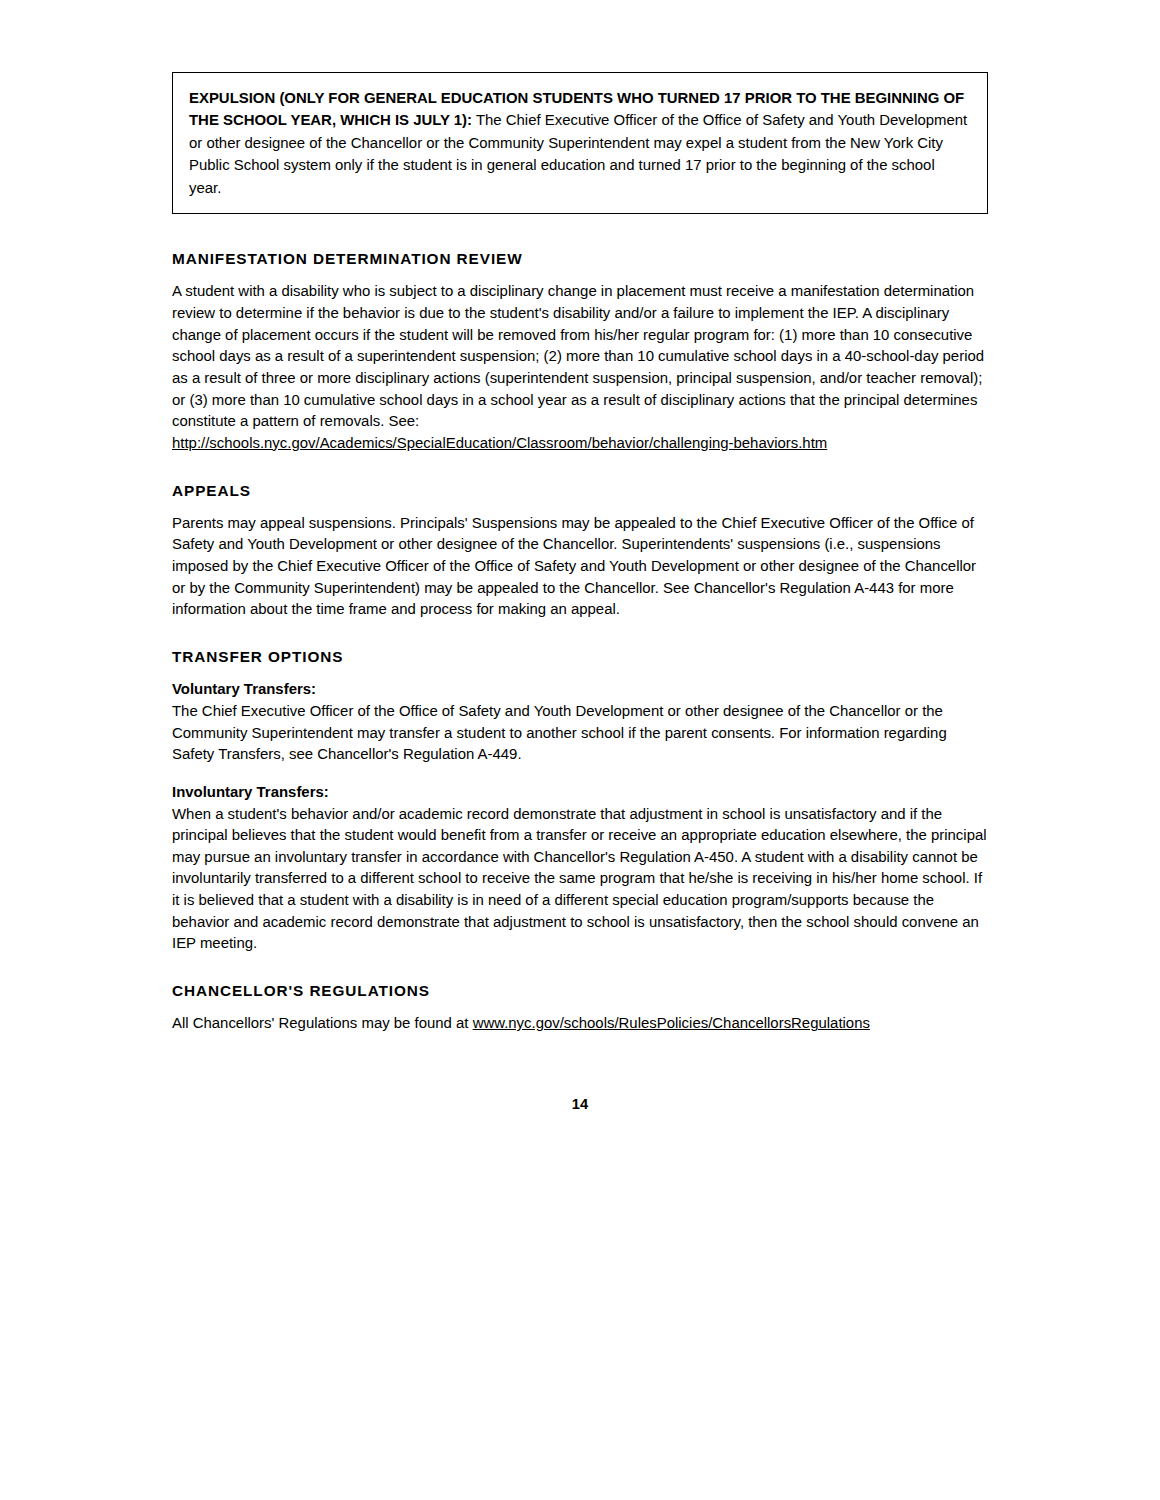EXPULSION (ONLY FOR GENERAL EDUCATION STUDENTS WHO TURNED 17 PRIOR TO THE BEGINNING OF THE SCHOOL YEAR, WHICH IS JULY 1): The Chief Executive Officer of the Office of Safety and Youth Development or other designee of the Chancellor or the Community Superintendent may expel a student from the New York City Public School system only if the student is in general education and turned 17 prior to the beginning of the school year.
Manifestation Determination Review
A student with a disability who is subject to a disciplinary change in placement must receive a manifestation determination review to determine if the behavior is due to the student's disability and/or a failure to implement the IEP. A disciplinary change of placement occurs if the student will be removed from his/her regular program for: (1) more than 10 consecutive school days as a result of a superintendent suspension; (2) more than 10 cumulative school days in a 40-school-day period as a result of three or more disciplinary actions (superintendent suspension, principal suspension, and/or teacher removal); or (3) more than 10 cumulative school days in a school year as a result of disciplinary actions that the principal determines constitute a pattern of removals. See:
http://schools.nyc.gov/Academics/SpecialEducation/Classroom/behavior/challenging-behaviors.htm
Appeals
Parents may appeal suspensions. Principals' Suspensions may be appealed to the Chief Executive Officer of the Office of Safety and Youth Development or other designee of the Chancellor. Superintendents' suspensions (i.e., suspensions imposed by the Chief Executive Officer of the Office of Safety and Youth Development or other designee of the Chancellor or by the Community Superintendent) may be appealed to the Chancellor. See Chancellor's Regulation A-443 for more information about the time frame and process for making an appeal.
Transfer Options
Voluntary Transfers:
The Chief Executive Officer of the Office of Safety and Youth Development or other designee of the Chancellor or the Community Superintendent may transfer a student to another school if the parent consents. For information regarding Safety Transfers, see Chancellor's Regulation A-449.
Involuntary Transfers:
When a student's behavior and/or academic record demonstrate that adjustment in school is unsatisfactory and if the principal believes that the student would benefit from a transfer or receive an appropriate education elsewhere, the principal may pursue an involuntary transfer in accordance with Chancellor's Regulation A-450. A student with a disability cannot be involuntarily transferred to a different school to receive the same program that he/she is receiving in his/her home school. If it is believed that a student with a disability is in need of a different special education program/supports because the behavior and academic record demonstrate that adjustment to school is unsatisfactory, then the school should convene an IEP meeting.
Chancellor's Regulations
All Chancellors' Regulations may be found at www.nyc.gov/schools/RulesPolicies/ChancellorsRegulations
14